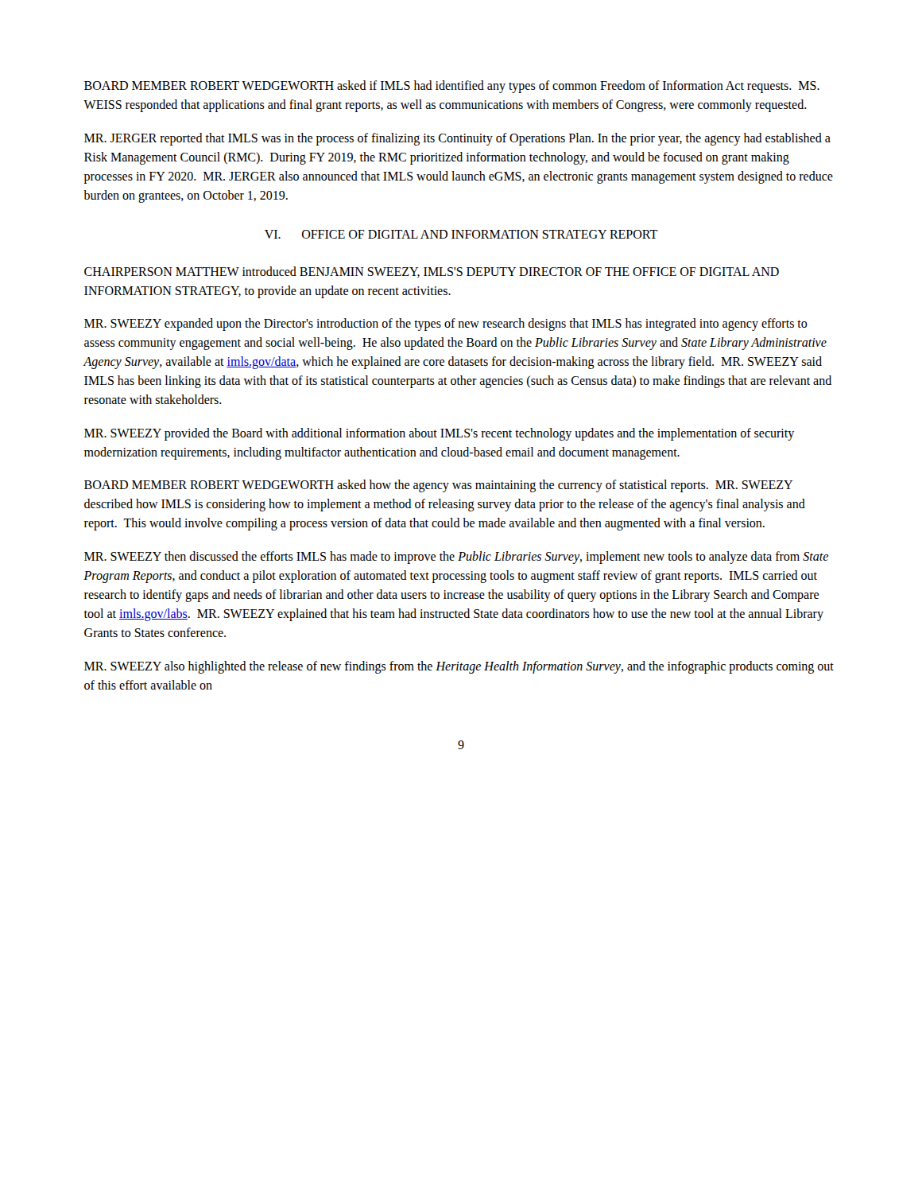BOARD MEMBER ROBERT WEDGEWORTH asked if IMLS had identified any types of common Freedom of Information Act requests. MS. WEISS responded that applications and final grant reports, as well as communications with members of Congress, were commonly requested.
MR. JERGER reported that IMLS was in the process of finalizing its Continuity of Operations Plan. In the prior year, the agency had established a Risk Management Council (RMC). During FY 2019, the RMC prioritized information technology, and would be focused on grant making processes in FY 2020. MR. JERGER also announced that IMLS would launch eGMS, an electronic grants management system designed to reduce burden on grantees, on October 1, 2019.
VI. OFFICE OF DIGITAL AND INFORMATION STRATEGY REPORT
CHAIRPERSON MATTHEW introduced BENJAMIN SWEEZY, IMLS'S DEPUTY DIRECTOR OF THE OFFICE OF DIGITAL AND INFORMATION STRATEGY, to provide an update on recent activities.
MR. SWEEZY expanded upon the Director's introduction of the types of new research designs that IMLS has integrated into agency efforts to assess community engagement and social well-being. He also updated the Board on the Public Libraries Survey and State Library Administrative Agency Survey, available at imls.gov/data, which he explained are core datasets for decision-making across the library field. MR. SWEEZY said IMLS has been linking its data with that of its statistical counterparts at other agencies (such as Census data) to make findings that are relevant and resonate with stakeholders.
MR. SWEEZY provided the Board with additional information about IMLS's recent technology updates and the implementation of security modernization requirements, including multifactor authentication and cloud-based email and document management.
BOARD MEMBER ROBERT WEDGEWORTH asked how the agency was maintaining the currency of statistical reports. MR. SWEEZY described how IMLS is considering how to implement a method of releasing survey data prior to the release of the agency's final analysis and report. This would involve compiling a process version of data that could be made available and then augmented with a final version.
MR. SWEEZY then discussed the efforts IMLS has made to improve the Public Libraries Survey, implement new tools to analyze data from State Program Reports, and conduct a pilot exploration of automated text processing tools to augment staff review of grant reports. IMLS carried out research to identify gaps and needs of librarian and other data users to increase the usability of query options in the Library Search and Compare tool at imls.gov/labs. MR. SWEEZY explained that his team had instructed State data coordinators how to use the new tool at the annual Library Grants to States conference.
MR. SWEEZY also highlighted the release of new findings from the Heritage Health Information Survey, and the infographic products coming out of this effort available on
9